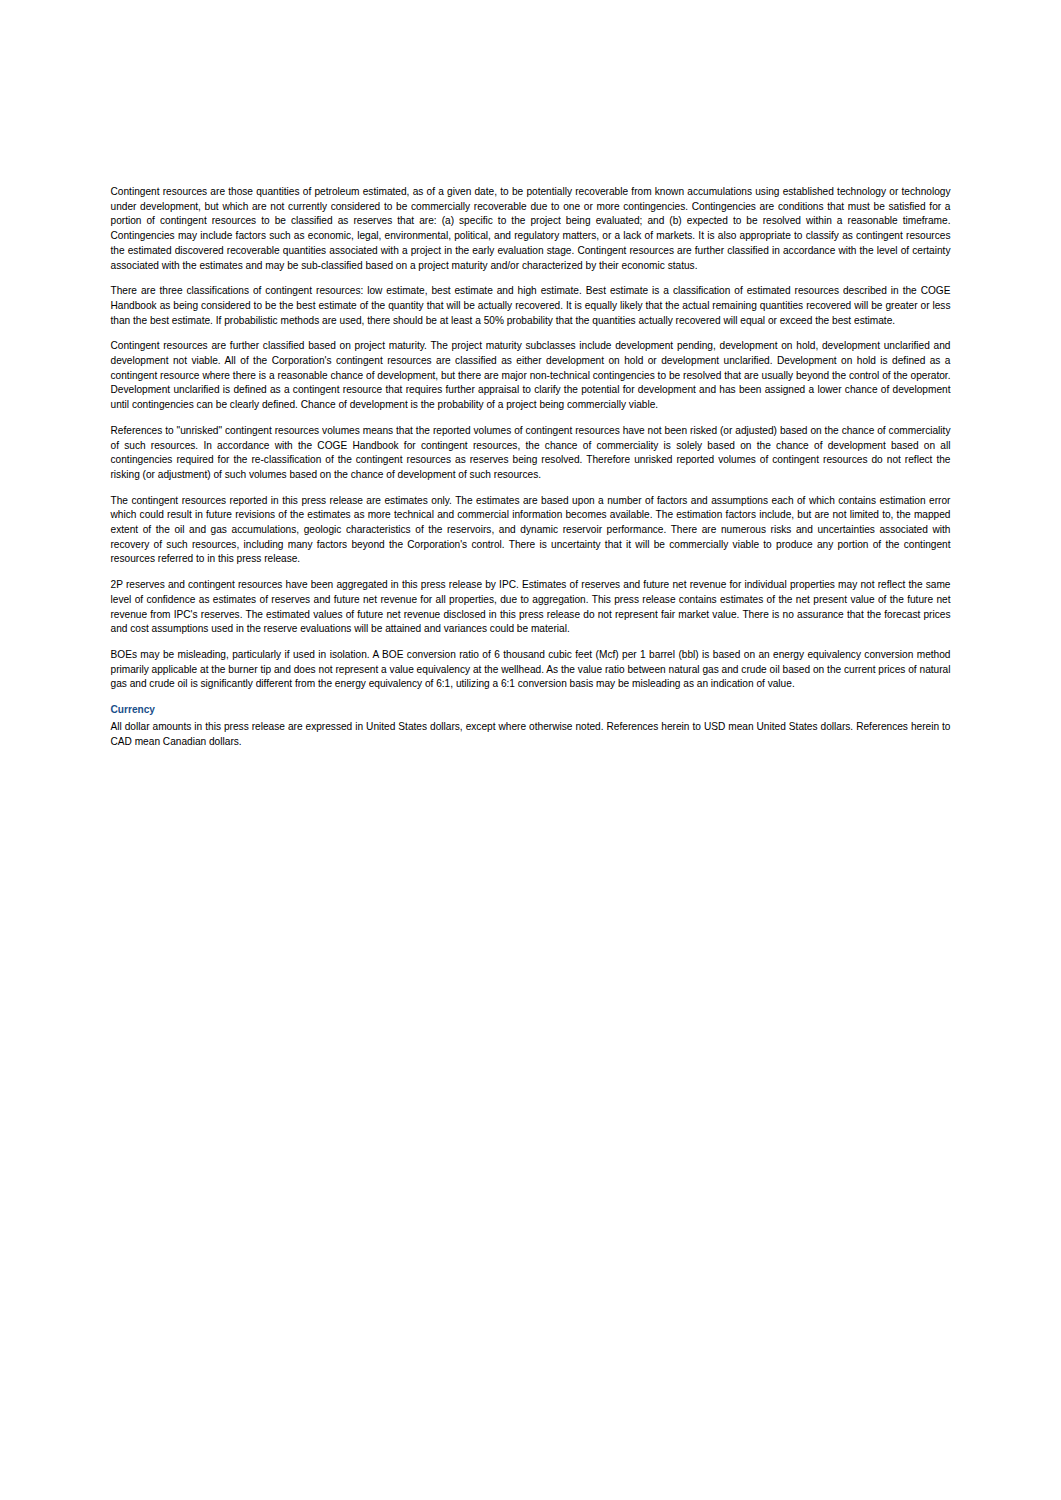Contingent resources are those quantities of petroleum estimated, as of a given date, to be potentially recoverable from known accumulations using established technology or technology under development, but which are not currently considered to be commercially recoverable due to one or more contingencies. Contingencies are conditions that must be satisfied for a portion of contingent resources to be classified as reserves that are: (a) specific to the project being evaluated; and (b) expected to be resolved within a reasonable timeframe. Contingencies may include factors such as economic, legal, environmental, political, and regulatory matters, or a lack of markets. It is also appropriate to classify as contingent resources the estimated discovered recoverable quantities associated with a project in the early evaluation stage. Contingent resources are further classified in accordance with the level of certainty associated with the estimates and may be sub-classified based on a project maturity and/or characterized by their economic status.
There are three classifications of contingent resources: low estimate, best estimate and high estimate. Best estimate is a classification of estimated resources described in the COGE Handbook as being considered to be the best estimate of the quantity that will be actually recovered. It is equally likely that the actual remaining quantities recovered will be greater or less than the best estimate. If probabilistic methods are used, there should be at least a 50% probability that the quantities actually recovered will equal or exceed the best estimate.
Contingent resources are further classified based on project maturity. The project maturity subclasses include development pending, development on hold, development unclarified and development not viable. All of the Corporation's contingent resources are classified as either development on hold or development unclarified. Development on hold is defined as a contingent resource where there is a reasonable chance of development, but there are major non-technical contingencies to be resolved that are usually beyond the control of the operator. Development unclarified is defined as a contingent resource that requires further appraisal to clarify the potential for development and has been assigned a lower chance of development until contingencies can be clearly defined. Chance of development is the probability of a project being commercially viable.
References to "unrisked" contingent resources volumes means that the reported volumes of contingent resources have not been risked (or adjusted) based on the chance of commerciality of such resources. In accordance with the COGE Handbook for contingent resources, the chance of commerciality is solely based on the chance of development based on all contingencies required for the re-classification of the contingent resources as reserves being resolved. Therefore unrisked reported volumes of contingent resources do not reflect the risking (or adjustment) of such volumes based on the chance of development of such resources.
The contingent resources reported in this press release are estimates only. The estimates are based upon a number of factors and assumptions each of which contains estimation error which could result in future revisions of the estimates as more technical and commercial information becomes available. The estimation factors include, but are not limited to, the mapped extent of the oil and gas accumulations, geologic characteristics of the reservoirs, and dynamic reservoir performance. There are numerous risks and uncertainties associated with recovery of such resources, including many factors beyond the Corporation's control. There is uncertainty that it will be commercially viable to produce any portion of the contingent resources referred to in this press release.
2P reserves and contingent resources have been aggregated in this press release by IPC. Estimates of reserves and future net revenue for individual properties may not reflect the same level of confidence as estimates of reserves and future net revenue for all properties, due to aggregation. This press release contains estimates of the net present value of the future net revenue from IPC's reserves. The estimated values of future net revenue disclosed in this press release do not represent fair market value. There is no assurance that the forecast prices and cost assumptions used in the reserve evaluations will be attained and variances could be material.
BOEs may be misleading, particularly if used in isolation. A BOE conversion ratio of 6 thousand cubic feet (Mcf) per 1 barrel (bbl) is based on an energy equivalency conversion method primarily applicable at the burner tip and does not represent a value equivalency at the wellhead. As the value ratio between natural gas and crude oil based on the current prices of natural gas and crude oil is significantly different from the energy equivalency of 6:1, utilizing a 6:1 conversion basis may be misleading as an indication of value.
Currency
All dollar amounts in this press release are expressed in United States dollars, except where otherwise noted. References herein to USD mean United States dollars. References herein to CAD mean Canadian dollars.